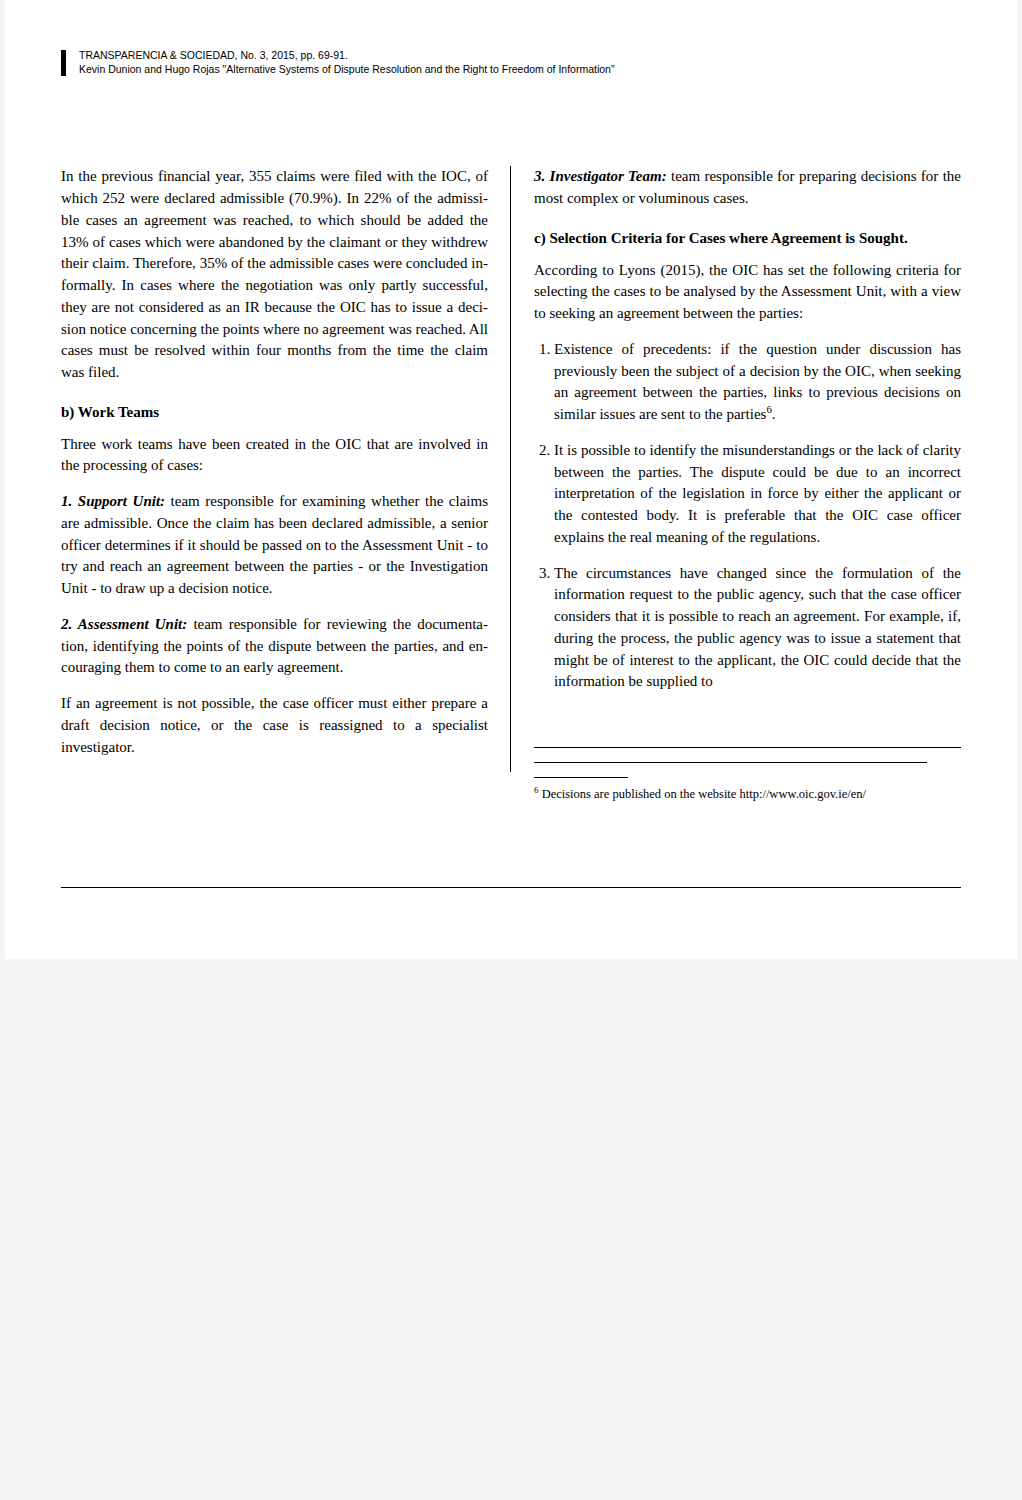TRANSPARENCIA & SOCIEDAD, No. 3, 2015, pp. 69-91.
Kevin Dunion and Hugo Rojas "Alternative Systems of Dispute Resolution and the Right to Freedom of Information"
In the previous financial year, 355 claims were filed with the IOC, of which 252 were declared admissible (70.9%). In 22% of the admissible cases an agreement was reached, to which should be added the 13% of cases which were abandoned by the claimant or they withdrew their claim. Therefore, 35% of the admissible cases were concluded informally. In cases where the negotiation was only partly successful, they are not considered as an IR because the OIC has to issue a decision notice concerning the points where no agreement was reached. All cases must be resolved within four months from the time the claim was filed.
b) Work Teams
Three work teams have been created in the OIC that are involved in the processing of cases:
1. Support Unit: team responsible for examining whether the claims are admissible. Once the claim has been declared admissible, a senior officer determines if it should be passed on to the Assessment Unit - to try and reach an agreement between the parties - or the Investigation Unit - to draw up a decision notice.
2. Assessment Unit: team responsible for reviewing the documentation, identifying the points of the dispute between the parties, and encouraging them to come to an early agreement.
If an agreement is not possible, the case officer must either prepare a draft decision notice, or the case is reassigned to a specialist investigator.
3. Investigator Team: team responsible for preparing decisions for the most complex or voluminous cases.
c) Selection Criteria for Cases where Agreement is Sought.
According to Lyons (2015), the OIC has set the following criteria for selecting the cases to be analysed by the Assessment Unit, with a view to seeking an agreement between the parties:
Existence of precedents: if the question under discussion has previously been the subject of a decision by the OIC, when seeking an agreement between the parties, links to previous decisions on similar issues are sent to the parties6.
It is possible to identify the misunderstandings or the lack of clarity between the parties. The dispute could be due to an incorrect interpretation of the legislation in force by either the applicant or the contested body. It is preferable that the OIC case officer explains the real meaning of the regulations.
The circumstances have changed since the formulation of the information request to the public agency, such that the case officer considers that it is possible to reach an agreement. For example, if, during the process, the public agency was to issue a statement that might be of interest to the applicant, the OIC could decide that the information be supplied to
6 Decisions are published on the website http://www.oic.gov.ie/en/